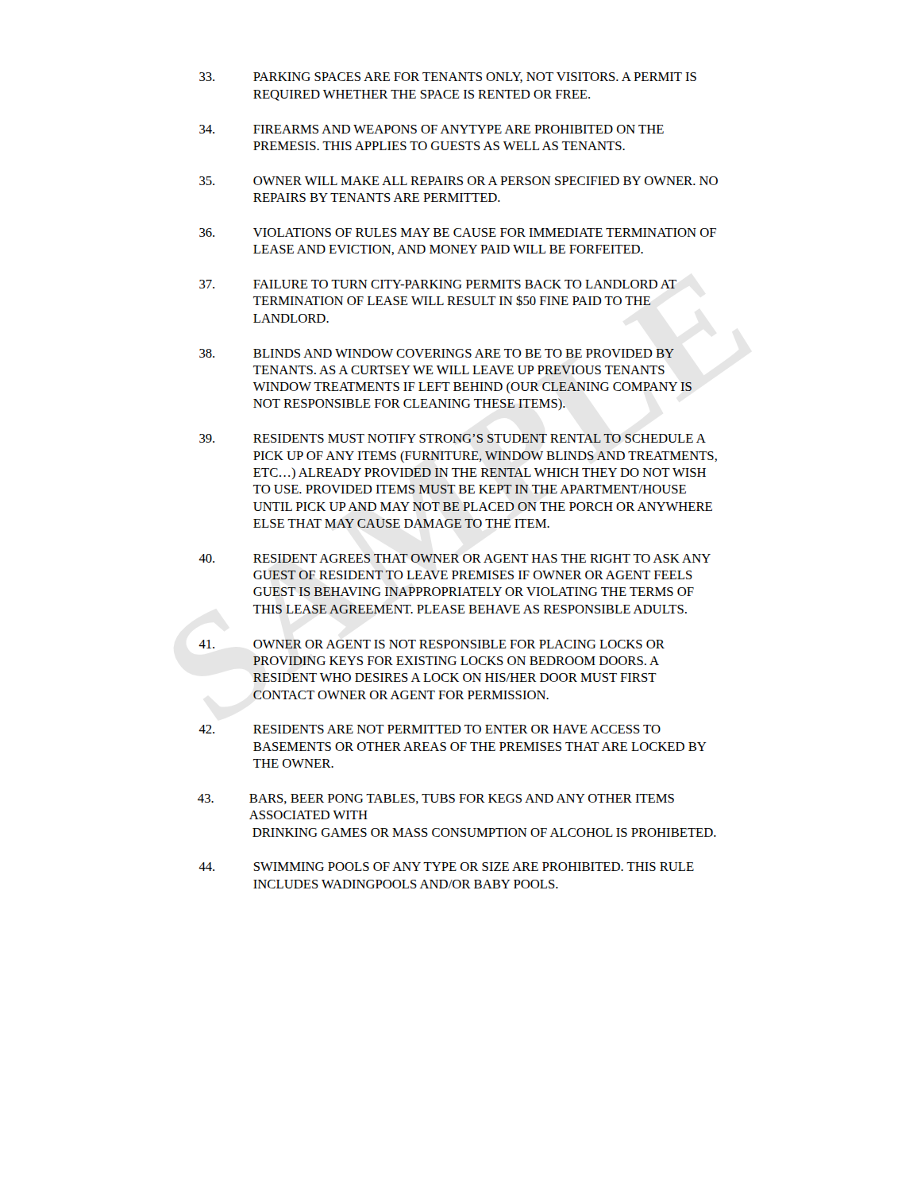SAMPLE
33. Parking spaces are for tenants only, not visitors. A permit is required whether the space is rented or free.
34. Firearms and weapons of anytype are prohibited on the premesis. This applies to guests as well as tenants.
35. Owner will make all repairs or a person specified by owner. No repairs by tenants are permitted.
36. Violations of rules may be cause for immediate termination of lease and eviction, and money paid will be forfeited.
37. Failure to turn city-parking permits back to landlord at termination of lease will result in $50 fine paid to the landlord.
38. Blinds and window coverings are to be to be provided by tenants. As a curtsey we will leave up previous tenants window treatments if left behind (our cleaning company is not responsible for cleaning these items).
39. Residents must notify Strong’s Student Rental to schedule a pick up of any items (furniture, window blinds and treatments, etc…) already provided in the rental which they do not wish to use. Provided items must be kept in the apartment/house until pick up and may not be placed on the porch or anywhere else that may cause damage to the item.
40. Resident agrees that owner or agent has the right to ask any guest of resident to leave premises if owner or agent feels guest is behaving inappropriately or violating the terms of this lease agreement. Please behave as responsible adults.
41. Owner or agent is not responsible for placing locks or providing keys for existing locks on bedroom doors. A resident who desires a lock on his/her door must first contact owner or agent for permission.
42. Residents are not permitted to enter or have access to basements or other areas of the premises that are locked by the owner.
43. Bars, beer pong tables, tubs for kegs and any other items associated with drinking games or mass consumption of alcohol is prohibeted.
44. Swimming pools of any type or size are prohibited. This rule includes wadingpools and/or baby pools.